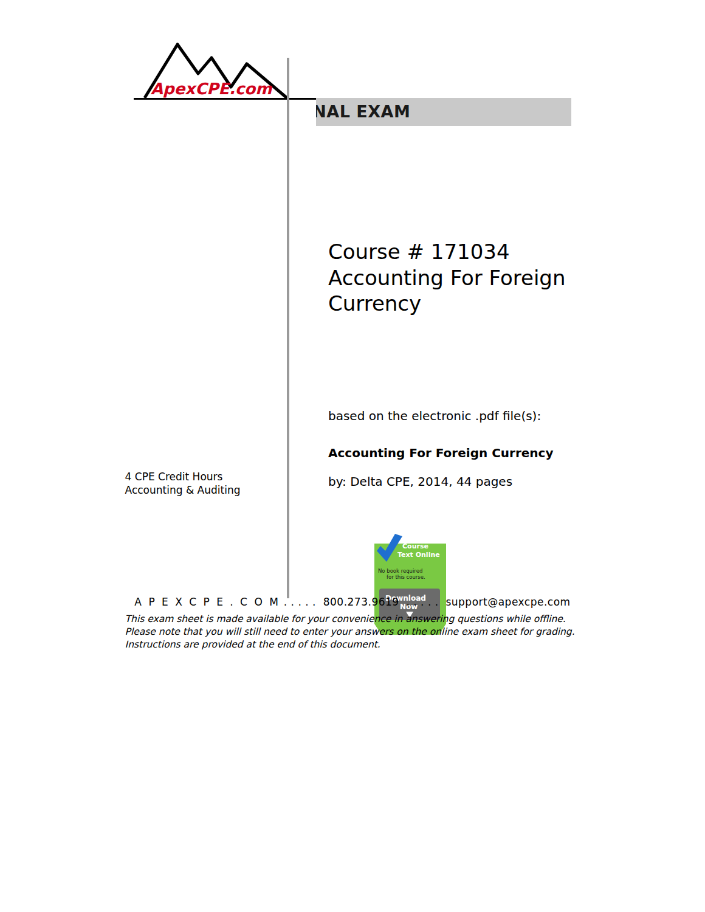FINAL EXAM
ApexCPE.com
Course # 171034
Accounting For Foreign
Currency
based on the electronic .pdf file(s):
Accounting For Foreign Currency
by: Delta CPE, 2014, 44 pages
Course Text Online No book required for this course. Download Now
4 CPE Credit Hours
Accounting & Auditing
A P E X C P E . C O M . . . . . 800.273.9619 . . . . . support@apexcpe.com
This exam sheet is made available for your convenience in answering questions while offline. Please note that you will still need to enter your answers on the online exam sheet for grading. Instructions are provided at the end of this document.